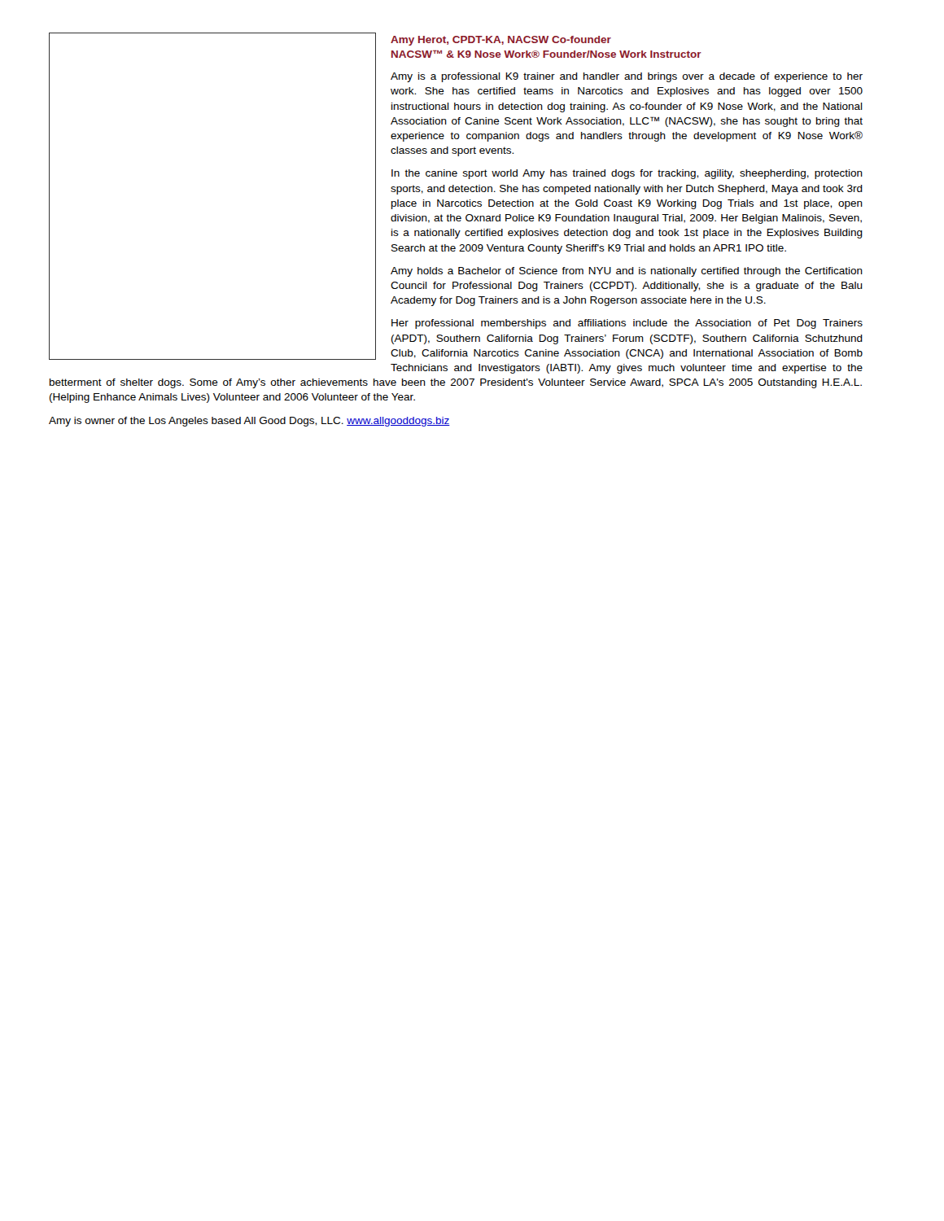Amy Herot, CPDT-KA, NACSW Co-founder
NACSW™ & K9 Nose Work® Founder/Nose Work Instructor
Amy is a professional K9 trainer and handler and brings over a decade of experience to her work. She has certified teams in Narcotics and Explosives and has logged over 1500 instructional hours in detection dog training. As co-founder of K9 Nose Work, and the National Association of Canine Scent Work Association, LLC™ (NACSW), she has sought to bring that experience to companion dogs and handlers through the development of K9 Nose Work® classes and sport events.
In the canine sport world Amy has trained dogs for tracking, agility, sheepherding, protection sports, and detection. She has competed nationally with her Dutch Shepherd, Maya and took 3rd place in Narcotics Detection at the Gold Coast K9 Working Dog Trials and 1st place, open division, at the Oxnard Police K9 Foundation Inaugural Trial, 2009. Her Belgian Malinois, Seven, is a nationally certified explosives detection dog and took 1st place in the Explosives Building Search at the 2009 Ventura County Sheriff's K9 Trial and holds an APR1 IPO title.
Amy holds a Bachelor of Science from NYU and is nationally certified through the Certification Council for Professional Dog Trainers (CCPDT). Additionally, she is a graduate of the Balu Academy for Dog Trainers and is a John Rogerson associate here in the U.S.
Her professional memberships and affiliations include the Association of Pet Dog Trainers (APDT), Southern California Dog Trainers’ Forum (SCDTF), Southern California Schutzhund Club, California Narcotics Canine Association (CNCA) and International Association of Bomb Technicians and Investigators (IABTI). Amy gives much volunteer time and expertise to the betterment of shelter dogs. Some of Amy’s other achievements have been the 2007 President's Volunteer Service Award, SPCA LA's 2005 Outstanding H.E.A.L. (Helping Enhance Animals Lives) Volunteer and 2006 Volunteer of the Year.
Amy is owner of the Los Angeles based All Good Dogs, LLC. www.allgooddogs.biz